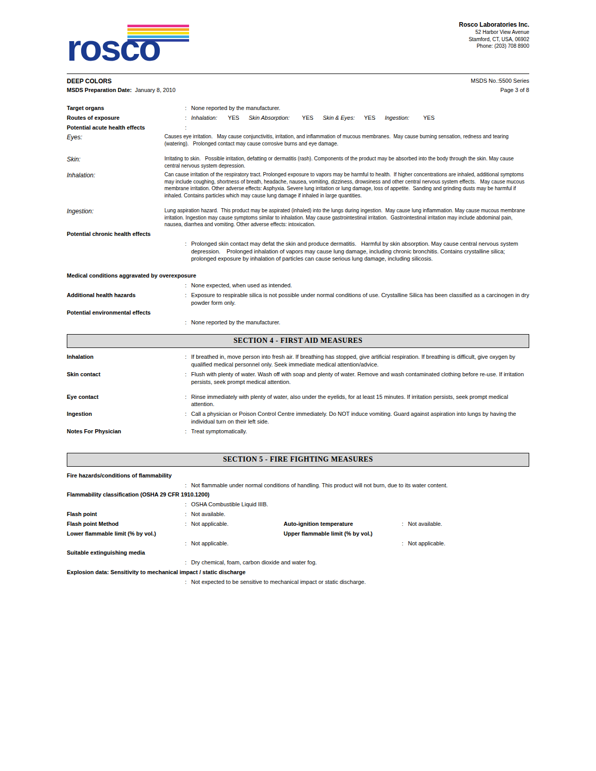rosco
Rosco Laboratories Inc.
52 Harbor View Avenue
Stamford, CT, USA, 06902
Phone: (203) 708 8900
DEEP COLORS MSDS No.:5500 Series
MSDS Preparation Date: January 8, 2010 Page 3 of 8
| Target organs | : | None reported by the manufacturer. |
| Routes of exposure | : | Inhalation: YES Skin Absorption: YES Skin & Eyes: YES Ingestion: YES |
| Potential acute health effects | : | |
| Eyes: | Causes eye irritation. May cause conjunctivitis, irritation, and inflammation of mucous membranes. May cause burning sensation, redness and tearing (watering). Prolonged contact may cause corrosive burns and eye damage. |
| Skin: | Irritating to skin. Possible irritation, defatting or dermatitis (rash). Components of the product may be absorbed into the body through the skin. May cause central nervous system depression. |
| Inhalation: | Can cause irritation of the respiratory tract. Prolonged exposure to vapors may be harmful to health. If higher concentrations are inhaled, additional symptoms may include coughing, shortness of breath, headache, nausea, vomiting, dizziness, drowsiness and other central nervous system effects. May cause mucous membrane irritation. Other adverse effects: Asphyxia. Severe lung irritation or lung damage, loss of appetite. Sanding and grinding dusts may be harmful if inhaled. Contains particles which may cause lung damage if inhaled in large quantities. |
| Ingestion: | Lung aspiration hazard. This product may be aspirated (inhaled) into the lungs during ingestion. May cause lung inflammation. May cause mucous membrane irritation. Ingestion may cause symptoms similar to inhalation. May cause gastrointestinal irritation. Gastrointestinal irritation may include abdominal pain, nausea, diarrhea and vomiting. Other adverse effects: intoxication. |
| Potential chronic health effects |
| | : | Prolonged skin contact may defat the skin and produce dermatitis. Harmful by skin absorption. May cause central nervous system depression. Prolonged inhalation of vapors may cause lung damage, including chronic bronchitis. Contains crystalline silica; prolonged exposure by inhalation of particles can cause serious lung damage, including silicosis. |
| Medical conditions aggravated by overexposure |
| | : | None expected, when used as intended. |
| Additional health hazards | : | Exposure to respirable silica is not possible under normal conditions of use. Crystalline Silica has been classified as a carcinogen in dry powder form only. |
| Potential environmental effects |
| | : | None reported by the manufacturer. |
SECTION 4 - FIRST AID MEASURES
| Inhalation | : | If breathed in, move person into fresh air. If breathing has stopped, give artificial respiration. If breathing is difficult, give oxygen by qualified medical personnel only. Seek immediate medical attention/advice. |
| Skin contact | : | Flush with plenty of water. Wash off with soap and plenty of water. Remove and wash contaminated clothing before re-use. If irritation persists, seek prompt medical attention. |
| Eye contact | : | Rinse immediately with plenty of water, also under the eyelids, for at least 15 minutes. If irritation persists, seek prompt medical attention. |
| Ingestion | : | Call a physician or Poison Control Centre immediately. Do NOT induce vomiting. Guard against aspiration into lungs by having the individual turn on their left side. |
| Notes For Physician | : | Treat symptomatically. |
SECTION 5 - FIRE FIGHTING MEASURES
| Fire hazards/conditions of flammability |
| | : | Not flammable under normal conditions of handling. This product will not burn, due to its water content. |
| Flammability classification (OSHA 29 CFR 1910.1200) |
| | : | OSHA Combustible Liquid IIIB. |
| Flash point | : | Not available. |
| Flash point Method | : | Not applicable. | Auto-ignition temperature | : | Not available. |
| Lower flammable limit (% by vol.) | Upper flammable limit (% by vol.) |
| | : | Not applicable. | | : | Not applicable. |
| Suitable extinguishing media |
| | : | Dry chemical, foam, carbon dioxide and water fog. |
| Explosion data: Sensitivity to mechanical impact / static discharge |
| | : | Not expected to be sensitive to mechanical impact or static discharge. |